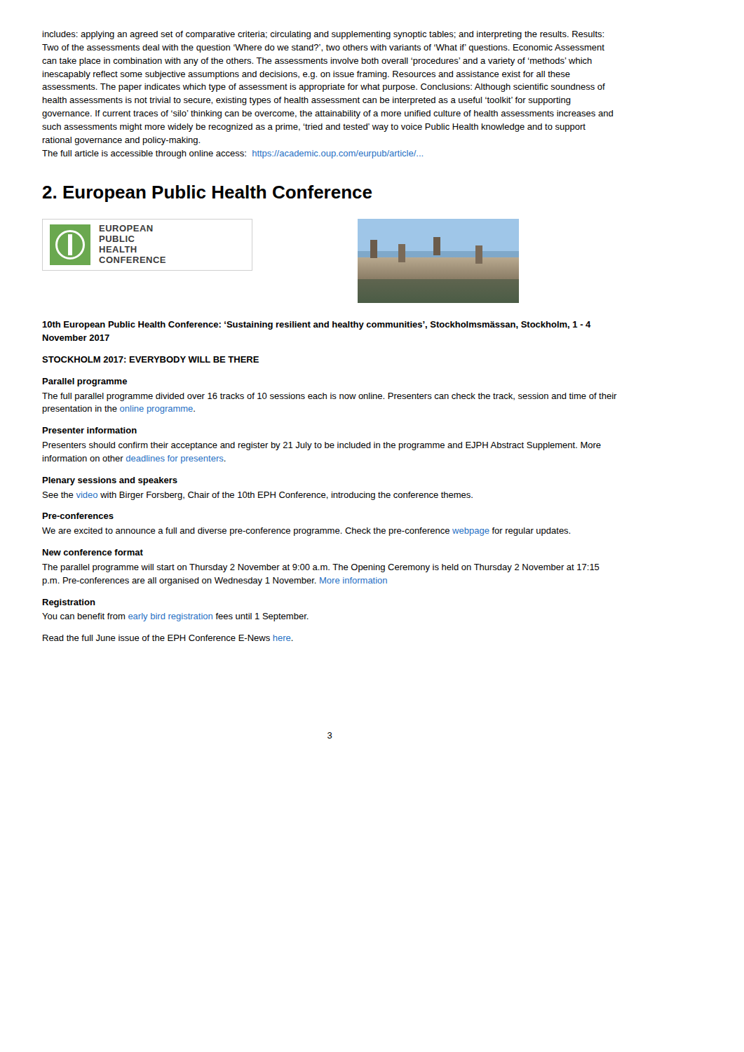includes: applying an agreed set of comparative criteria; circulating and supplementing synoptic tables; and interpreting the results. Results: Two of the assessments deal with the question ‘Where do we stand?’, two others with variants of ‘What if’ questions. Economic Assessment can take place in combination with any of the others. The assessments involve both overall ‘procedures’ and a variety of ‘methods’ which inescapably reflect some subjective assumptions and decisions, e.g. on issue framing. Resources and assistance exist for all these assessments. The paper indicates which type of assessment is appropriate for what purpose. Conclusions: Although scientific soundness of health assessments is not trivial to secure, existing types of health assessment can be interpreted as a useful ‘toolkit’ for supporting governance. If current traces of ‘silo’ thinking can be overcome, the attainability of a more unified culture of health assessments increases and such assessments might more widely be recognized as a prime, ‘tried and tested’ way to voice Public Health knowledge and to support rational governance and policy-making.
The full article is accessible through online access: https://academic.oup.com/eurpub/article/...
2. European Public Health Conference
EUROPEAN
PUBLIC
HEALTH
CONFERENCE
10th European Public Health Conference: ‘Sustaining resilient and healthy communities’, Stockholmsmässan, Stockholm, 1 - 4 November 2017
STOCKHOLM 2017: EVERYBODY WILL BE THERE
Parallel programme
The full parallel programme divided over 16 tracks of 10 sessions each is now online. Presenters can check the track, session and time of their presentation in the online programme.
Presenter information
Presenters should confirm their acceptance and register by 21 July to be included in the programme and EJPH Abstract Supplement. More information on other deadlines for presenters.
Plenary sessions and speakers
See the video with Birger Forsberg, Chair of the 10th EPH Conference, introducing the conference themes.
Pre-conferences
We are excited to announce a full and diverse pre-conference programme. Check the pre-conference webpage for regular updates.
New conference format
The parallel programme will start on Thursday 2 November at 9:00 a.m. The Opening Ceremony is held on Thursday 2 November at 17:15 p.m. Pre-conferences are all organised on Wednesday 1 November. More information
Registration
You can benefit from early bird registration fees until 1 September.
Read the full June issue of the EPH Conference E-News here.
3